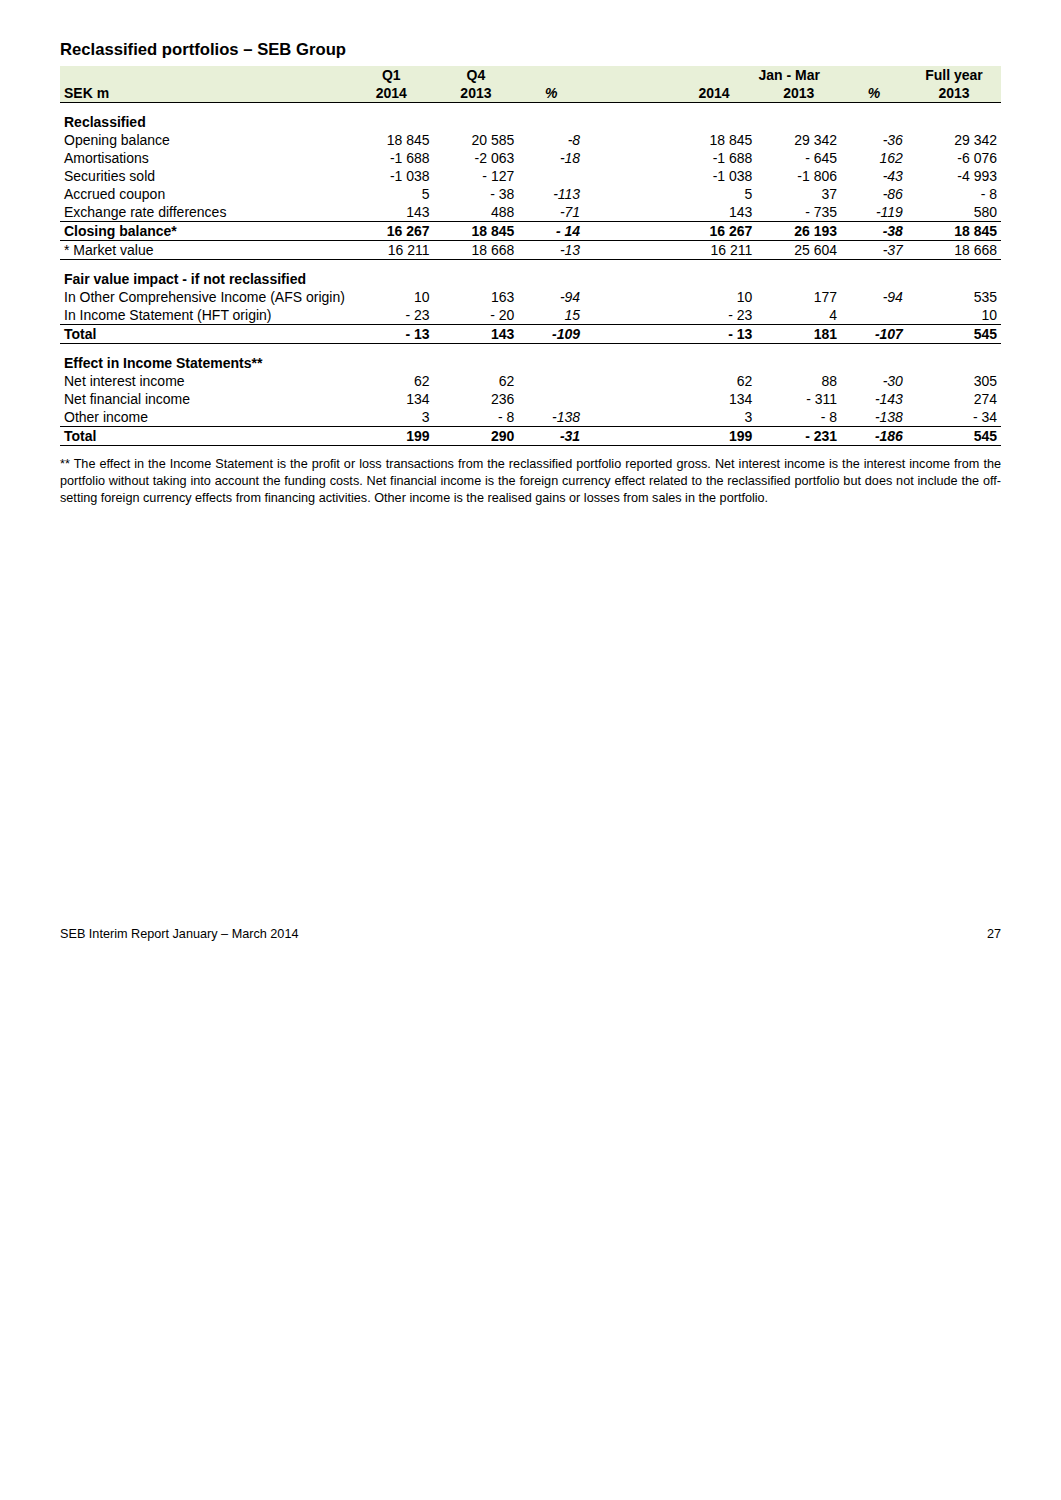Reclassified portfolios – SEB Group
| | Q1 | Q4 | | | Jan - Mar | Full year |
| SEK m | 2014 | 2013 | % | | 2014 | 2013 | % | 2013 |
| Reclassified | |
| Opening balance | 18 845 | 20 585 | -8 | | 18 845 | 29 342 | -36 | 29 342 |
| Amortisations | -1 688 | -2 063 | -18 | | -1 688 | - 645 | 162 | -6 076 |
| Securities sold | -1 038 | - 127 | | | -1 038 | -1 806 | -43 | -4 993 |
| Accrued coupon | 5 | - 38 | -113 | | 5 | 37 | -86 | - 8 |
| Exchange rate differences | 143 | 488 | -71 | | 143 | - 735 | -119 | 580 |
| Closing balance* | 16 267 | 18 845 | - 14 | | 16 267 | 26 193 | -38 | 18 845 |
| * Market value | 16 211 | 18 668 | -13 | | 16 211 | 25 604 | -37 | 18 668 |
| Fair value impact - if not reclassified | |
| In Other Comprehensive Income (AFS origin) | 10 | 163 | -94 | | 10 | 177 | -94 | 535 |
| In Income Statement (HFT origin) | - 23 | - 20 | 15 | | - 23 | 4 | | 10 |
| Total | - 13 | 143 | -109 | | - 13 | 181 | -107 | 545 |
| Effect in Income Statements** | |
| Net interest income | 62 | 62 | | | 62 | 88 | -30 | 305 |
| Net financial income | 134 | 236 | | | 134 | - 311 | -143 | 274 |
| Other income | 3 | - 8 | -138 | | 3 | - 8 | -138 | - 34 |
| Total | 199 | 290 | -31 | | 199 | - 231 | -186 | 545 |
** The effect in the Income Statement is the profit or loss transactions from the reclassified portfolio reported gross. Net interest income is the interest income from the portfolio without taking into account the funding costs. Net financial income is the foreign currency effect related to the reclassified portfolio but does not include the off-setting foreign currency effects from financing activities. Other income is the realised gains or losses from sales in the portfolio.
SEB Interim Report January – March 2014 27